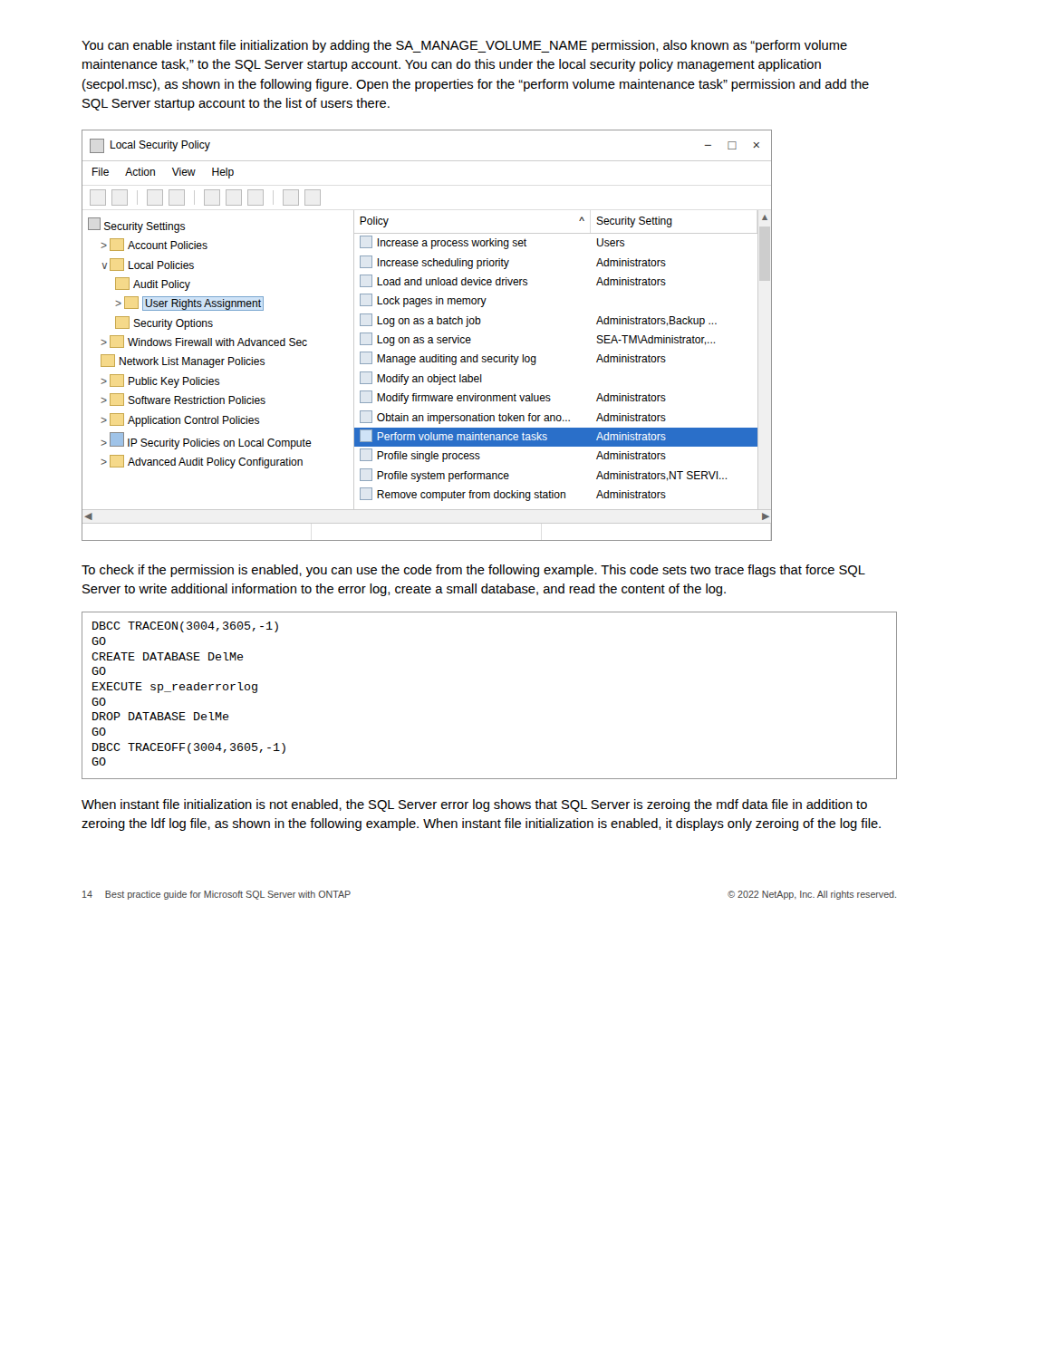You can enable instant file initialization by adding the SA_MANAGE_VOLUME_NAME permission, also known as “perform volume maintenance task,” to the SQL Server startup account. You can do this under the local security policy management application (secpol.msc), as shown in the following figure. Open the properties for the “perform volume maintenance task” permission and add the SQL Server startup account to the list of users there.
Local Security Policy
−□×
File Action View Help
Security Settings
> Account Policies
∨ Local Policies
Audit Policy
> User Rights Assignment
Security Options
> Windows Firewall with Advanced Sec
Network List Manager Policies
> Public Key Policies
> Software Restriction Policies
> Application Control Policies
> IP Security Policies on Local Compute
> Advanced Audit Policy Configuration
Policy ^
Security Setting
Increase a process working set
Users
Increase scheduling priority
Administrators
Load and unload device drivers
Administrators
Lock pages in memory
Log on as a batch job
Administrators,Backup ...
Log on as a service
SEA-TM\Administrator,...
Manage auditing and security log
Administrators
Modify an object label
Modify firmware environment values
Administrators
Obtain an impersonation token for ano...
Administrators
Perform volume maintenance tasks
Administrators
Profile single process
Administrators
Profile system performance
Administrators,NT SERVI...
Remove computer from docking station
Administrators
Replace a process level token
LOCAL SERVICE,NETWO...
Restore files and directories
Administrators,Backup ...
Shut down the system
Administrators,Backup ...
Synchronize directory service data
Take ownership of files or other objects
Administrators
▲
◀ ▶
To check if the permission is enabled, you can use the code from the following example. This code sets two trace flags that force SQL Server to write additional information to the error log, create a small database, and read the content of the log.
DBCC TRACEON(3004,3605,-1)
GO
CREATE DATABASE DelMe
GO
EXECUTE sp_readerrorlog
GO
DROP DATABASE DelMe
GO
DBCC TRACEOFF(3004,3605,-1)
GO
When instant file initialization is not enabled, the SQL Server error log shows that SQL Server is zeroing the mdf data file in addition to zeroing the ldf log file, as shown in the following example. When instant file initialization is enabled, it displays only zeroing of the log file.
14 Best practice guide for Microsoft SQL Server with ONTAP
© 2022 NetApp, Inc. All rights reserved.